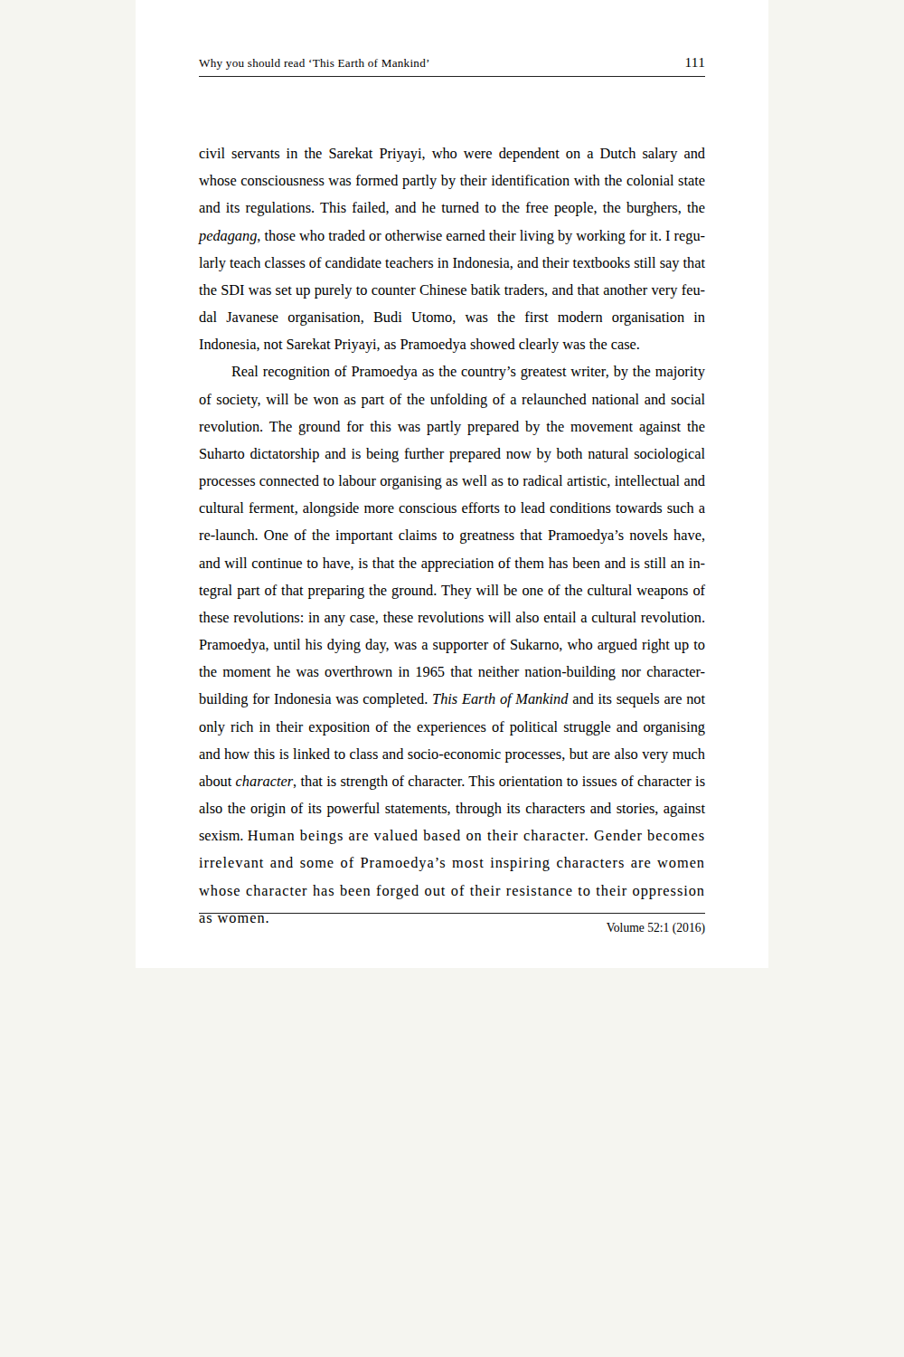Why you should read ‘This Earth of Mankind’ 111
civil servants in the Sarekat Priyayi, who were dependent on a Dutch salary and whose consciousness was formed partly by their identification with the colonial state and its regulations. This failed, and he turned to the free people, the burghers, the pedagang, those who traded or otherwise earned their living by working for it. I regularly teach classes of candidate teachers in Indonesia, and their textbooks still say that the SDI was set up purely to counter Chinese batik traders, and that another very feudal Javanese organisation, Budi Utomo, was the first modern organisation in Indonesia, not Sarekat Priyayi, as Pramoedya showed clearly was the case.
Real recognition of Pramoedya as the country’s greatest writer, by the majority of society, will be won as part of the unfolding of a relaunched national and social revolution. The ground for this was partly prepared by the movement against the Suharto dictatorship and is being further prepared now by both natural sociological processes connected to labour organising as well as to radical artistic, intellectual and cultural ferment, alongside more conscious efforts to lead conditions towards such a re-launch. One of the important claims to greatness that Pramoedya’s novels have, and will continue to have, is that the appreciation of them has been and is still an integral part of that preparing the ground. They will be one of the cultural weapons of these revolutions: in any case, these revolutions will also entail a cultural revolution. Pramoedya, until his dying day, was a supporter of Sukarno, who argued right up to the moment he was overthrown in 1965 that neither nation-building nor character-building for Indonesia was completed. This Earth of Mankind and its sequels are not only rich in their exposition of the experiences of political struggle and organising and how this is linked to class and socio-economic processes, but are also very much about character, that is strength of character. This orientation to issues of character is also the origin of its powerful statements, through its characters and stories, against sexism. Human beings are valued based on their character. Gender becomes irrelevant and some of Pramoedya’s most inspiring characters are women whose character has been forged out of their resistance to their oppression as women.
Volume 52:1 (2016)